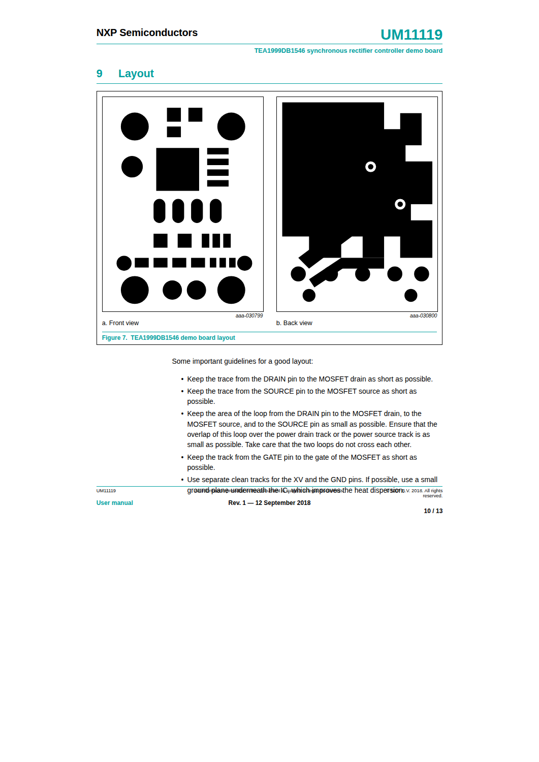NXP Semiconductors
UM11119
TEA1999DB1546 synchronous rectifier controller demo board
9 Layout
aaa-030799
a. Front view
aaa-030800
b. Back view
Figure 7. TEA1999DB1546 demo board layout
Some important guidelines for a good layout:
Keep the trace from the DRAIN pin to the MOSFET drain as short as possible.
Keep the trace from the SOURCE pin to the MOSFET source as short as possible.
Keep the area of the loop from the DRAIN pin to the MOSFET drain, to the MOSFET source, and to the SOURCE pin as small as possible. Ensure that the overlap of this loop over the power drain track or the power source track is as small as possible. Take care that the two loops do not cross each other.
Keep the track from the GATE pin to the gate of the MOSFET as short as possible.
Use separate clean tracks for the XV and the GND pins. If possible, use a small ground plane underneath the IC, which improves the heat dispersion.
UM11119
All information provided in this document is subject to legal disclaimers.
© NXP B.V. 2018. All rights reserved.
User manual
Rev. 1 — 12 September 2018
10 / 13